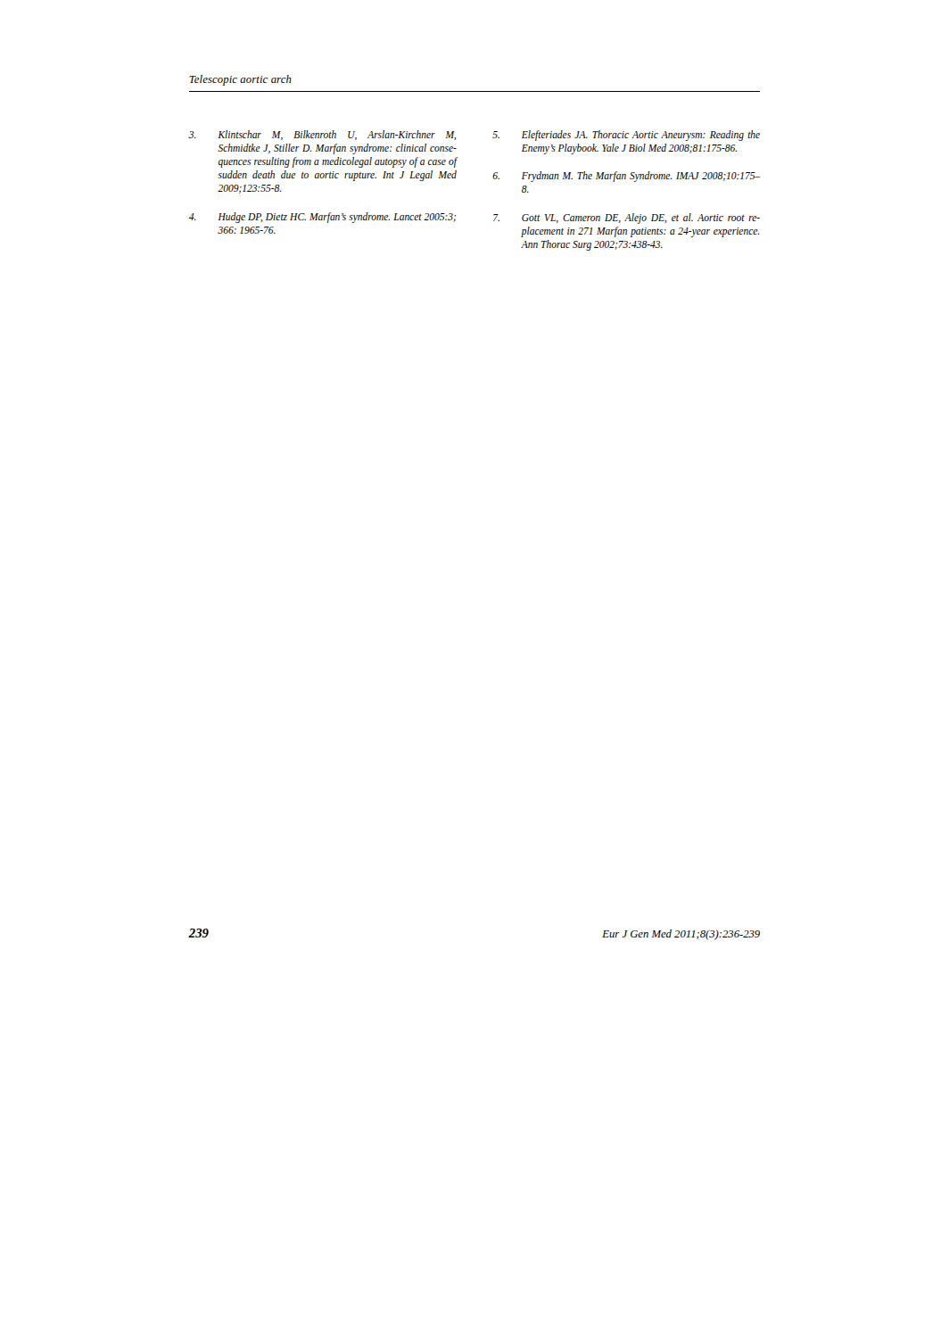Telescopic aortic arch
3. Klintschar M, Bilkenroth U, Arslan-Kirchner M, Schmidtke J, Stiller D. Marfan syndrome: clinical consequences resulting from a medicolegal autopsy of a case of sudden death due to aortic rupture. Int J Legal Med 2009;123:55-8.
4. Hudge DP, Dietz HC. Marfan’s syndrome. Lancet 2005:3; 366: 1965-76.
5. Elefteriades JA. Thoracic Aortic Aneurysm: Reading the Enemy’s Playbook. Yale J Biol Med 2008;81:175-86.
6. Frydman M. The Marfan Syndrome. IMAJ 2008;10:175–8.
7. Gott VL, Cameron DE, Alejo DE, et al. Aortic root replacement in 271 Marfan patients: a 24-year experience. Ann Thorac Surg 2002;73:438-43.
239
Eur J Gen Med 2011;8(3):236-239